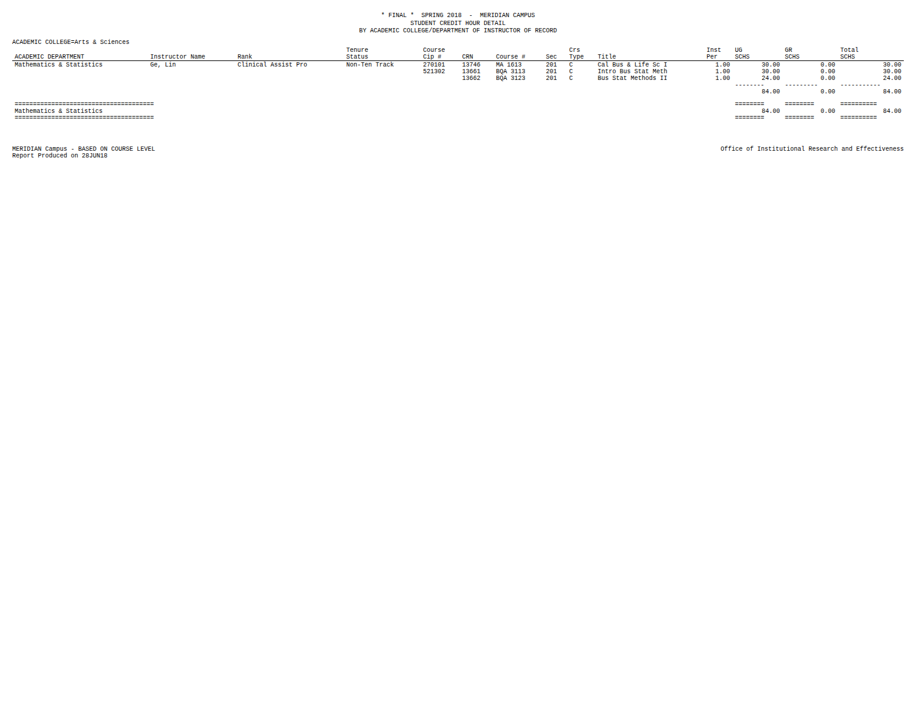* FINAL * SPRING 2018 - MERIDIAN CAMPUS
STUDENT CREDIT HOUR DETAIL
BY ACADEMIC COLLEGE/DEPARTMENT OF INSTRUCTOR OF RECORD
ACADEMIC COLLEGE=Arts & Sciences
| | | | Tenure | Course | | | | Crs | | Inst | UG | GR | Total |
| --- | --- | --- | --- | --- | --- | --- | --- | --- | --- | --- | --- | --- | --- |
| ACADEMIC DEPARTMENT | Instructor Name | Rank | Status | Cip # | CRN | Course # | Sec | Type | Title | Per | SCHS | SCHS | SCHS |
| Mathematics & Statistics | Ge, Lin | Clinical Assist Pro | Non-Ten Track | 270101 | 13746 | MA 1613 | 201 | C | Cal Bus & Life Sc I | 1.00 | 30.00 | 0.00 | 30.00 |
| | | | | 521302 | 13661 | BQA 3113 | 201 | C | Intro Bus Stat Meth | 1.00 | 30.00 | 0.00 | 30.00 |
| | | | | | 13662 | BQA 3123 | 201 | C | Bus Stat Methods II | 1.00 | 24.00 | 0.00 | 24.00 |
| | -------- | --------- | ----------- |
| | 84.00 | 0.00 | 84.00 |
| ====================================== | ======== | ======== | ========== |
| Mathematics & Statistics | | 84.00 | 0.00 | 84.00 |
| ====================================== | ======== | ======== | ========== |
MERIDIAN Campus - BASED ON COURSE LEVEL
Report Produced on 28JUN18
Office of Institutional Research and Effectiveness